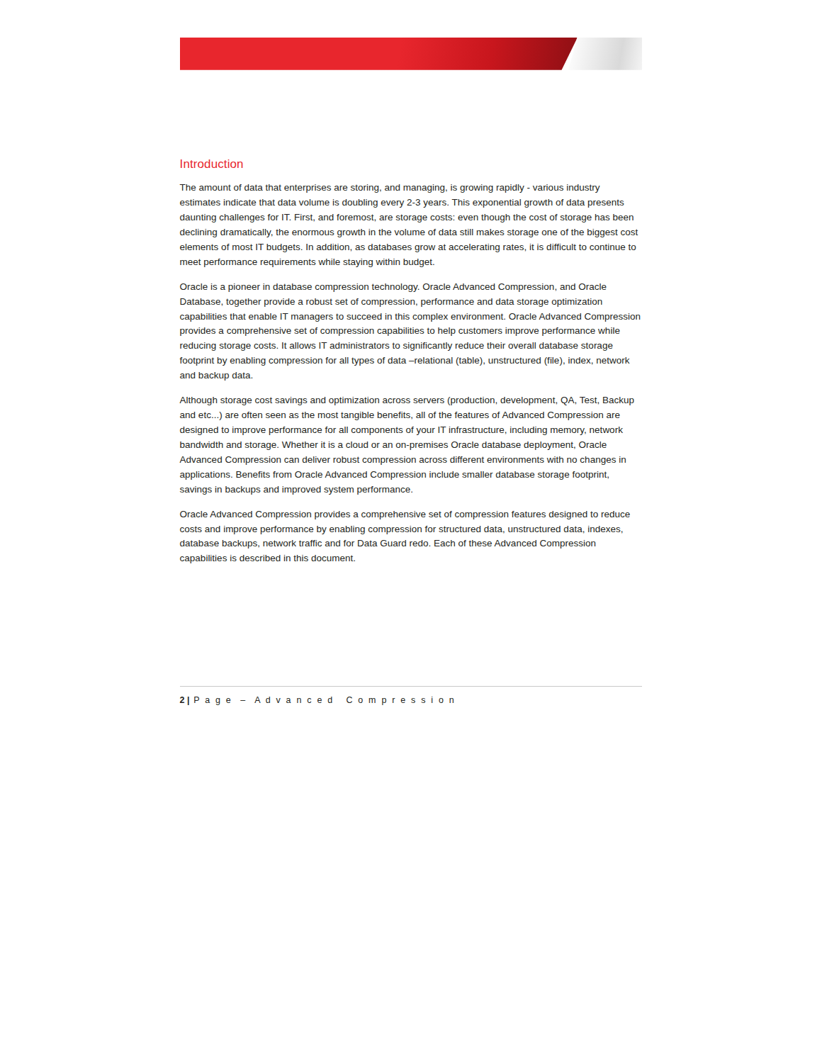Introduction
The amount of data that enterprises are storing, and managing, is growing rapidly - various industry estimates indicate that data volume is doubling every 2-3 years. This exponential growth of data presents daunting challenges for IT. First, and foremost, are storage costs: even though the cost of storage has been declining dramatically, the enormous growth in the volume of data still makes storage one of the biggest cost elements of most IT budgets. In addition, as databases grow at accelerating rates, it is difficult to continue to meet performance requirements while staying within budget.
Oracle is a pioneer in database compression technology. Oracle Advanced Compression, and Oracle Database, together provide a robust set of compression, performance and data storage optimization capabilities that enable IT managers to succeed in this complex environment. Oracle Advanced Compression provides a comprehensive set of compression capabilities to help customers improve performance while reducing storage costs. It allows IT administrators to significantly reduce their overall database storage footprint by enabling compression for all types of data –relational (table), unstructured (file), index, network and backup data.
Although storage cost savings and optimization across servers (production, development, QA, Test, Backup and etc...) are often seen as the most tangible benefits, all of the features of Advanced Compression are designed to improve performance for all components of your IT infrastructure, including memory, network bandwidth and storage. Whether it is a cloud or an on-premises Oracle database deployment, Oracle Advanced Compression can deliver robust compression across different environments with no changes in applications. Benefits from Oracle Advanced Compression include smaller database storage footprint, savings in backups and improved system performance.
Oracle Advanced Compression provides a comprehensive set of compression features designed to reduce costs and improve performance by enabling compression for structured data, unstructured data, indexes, database backups, network traffic and for Data Guard redo. Each of these Advanced Compression capabilities is described in this document.
2 | P a g e – A d v a n c e d C o m p r e s s i o n